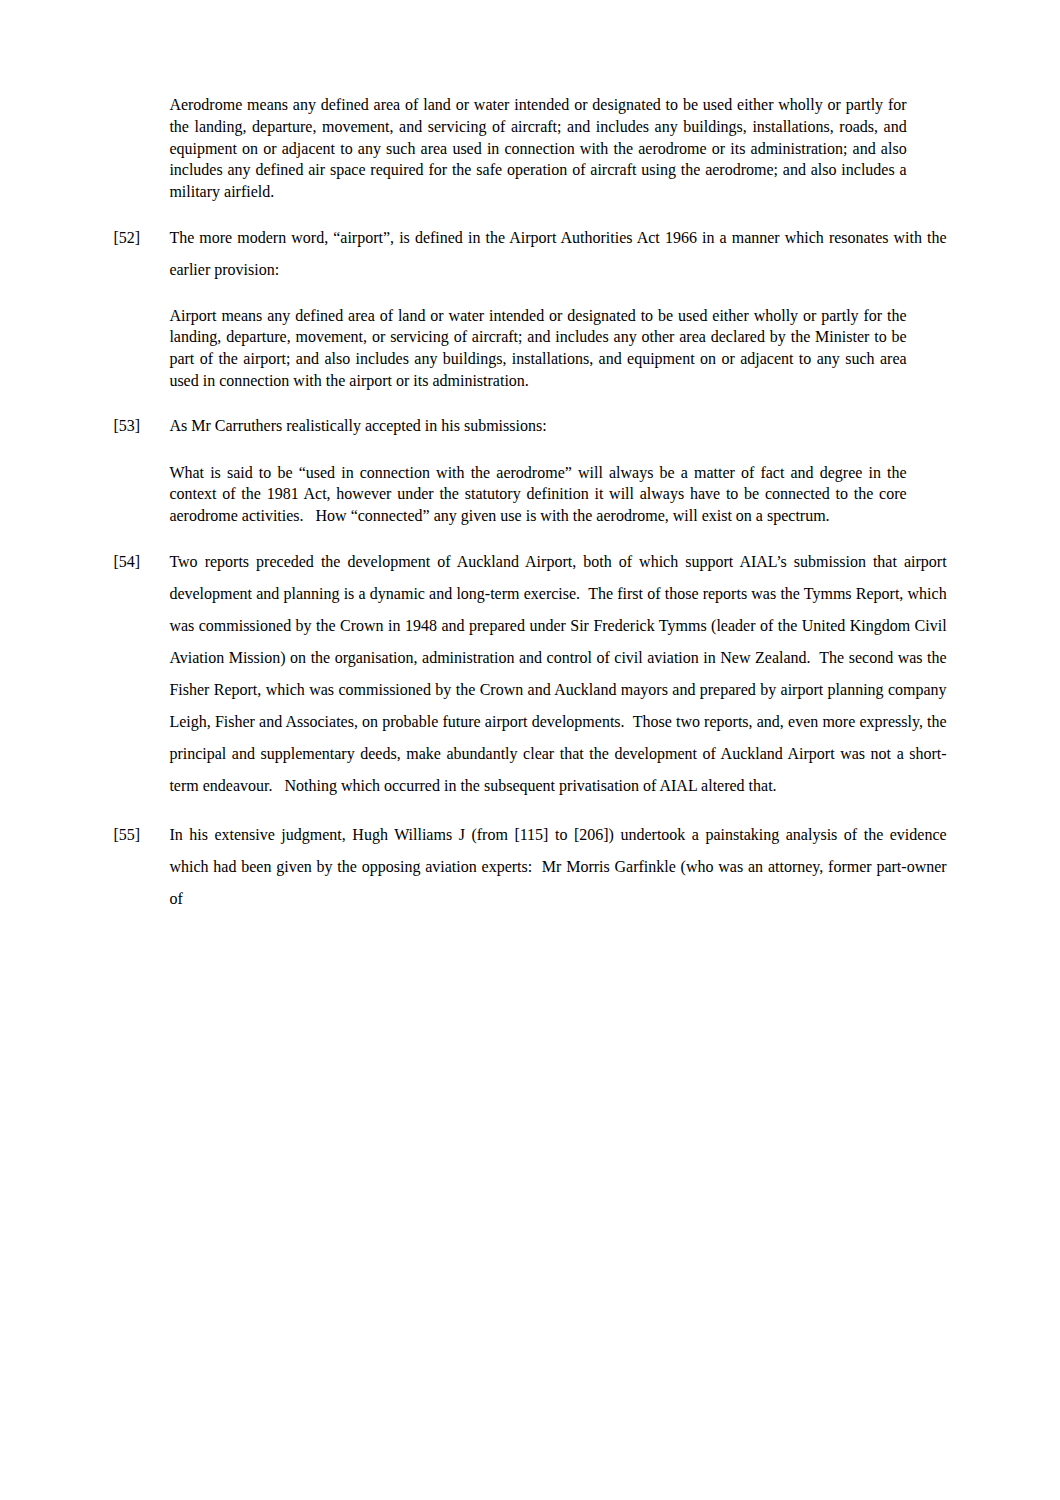Aerodrome means any defined area of land or water intended or designated to be used either wholly or partly for the landing, departure, movement, and servicing of aircraft; and includes any buildings, installations, roads, and equipment on or adjacent to any such area used in connection with the aerodrome or its administration; and also includes any defined air space required for the safe operation of aircraft using the aerodrome; and also includes a military airfield.
[52] The more modern word, “airport”, is defined in the Airport Authorities Act 1966 in a manner which resonates with the earlier provision:
Airport means any defined area of land or water intended or designated to be used either wholly or partly for the landing, departure, movement, or servicing of aircraft; and includes any other area declared by the Minister to be part of the airport; and also includes any buildings, installations, and equipment on or adjacent to any such area used in connection with the airport or its administration.
[53] As Mr Carruthers realistically accepted in his submissions:
What is said to be “used in connection with the aerodrome” will always be a matter of fact and degree in the context of the 1981 Act, however under the statutory definition it will always have to be connected to the core aerodrome activities. How “connected” any given use is with the aerodrome, will exist on a spectrum.
[54] Two reports preceded the development of Auckland Airport, both of which support AIAL’s submission that airport development and planning is a dynamic and long-term exercise. The first of those reports was the Tymms Report, which was commissioned by the Crown in 1948 and prepared under Sir Frederick Tymms (leader of the United Kingdom Civil Aviation Mission) on the organisation, administration and control of civil aviation in New Zealand. The second was the Fisher Report, which was commissioned by the Crown and Auckland mayors and prepared by airport planning company Leigh, Fisher and Associates, on probable future airport developments. Those two reports, and, even more expressly, the principal and supplementary deeds, make abundantly clear that the development of Auckland Airport was not a short-term endeavour. Nothing which occurred in the subsequent privatisation of AIAL altered that.
[55] In his extensive judgment, Hugh Williams J (from [115] to [206]) undertook a painstaking analysis of the evidence which had been given by the opposing aviation experts: Mr Morris Garfinkle (who was an attorney, former part-owner of